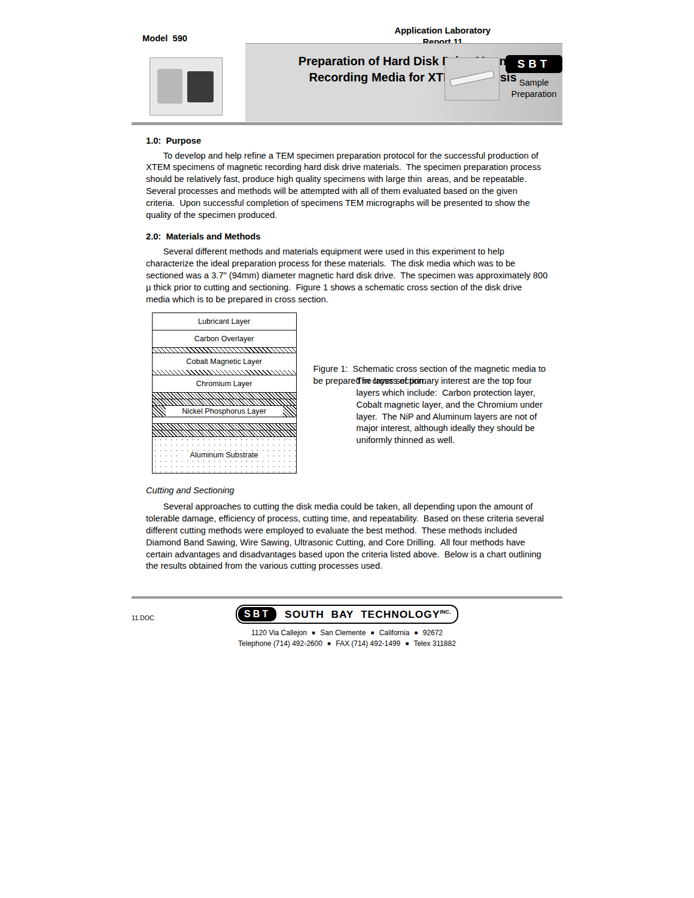Model 590
Application Laboratory
Report 11
Preparation of Hard Disk Drive Magnetic
Recording Media for XTEM Analysis
SBT
Sample
Preparation
1.0: Purpose
To develop and help refine a TEM specimen preparation protocol for the successful production of XTEM specimens of magnetic recording hard disk drive materials. The specimen preparation process should be relatively fast, produce high quality specimens with large thin areas, and be repeatable. Several processes and methods will be attempted with all of them evaluated based on the given criteria. Upon successful completion of specimens TEM micrographs will be presented to show the quality of the specimen produced.
2.0: Materials and Methods
Several different methods and materials equipment were used in this experiment to help characterize the ideal preparation process for these materials. The disk media which was to be sectioned was a 3.7" (94mm) diameter magnetic hard disk drive. The specimen was approximately 800 µ thick prior to cutting and sectioning. Figure 1 shows a schematic cross section of the disk drive media which is to be prepared in cross section.
Lubricant Layer
Carbon Overlayer
Cobalt Magnetic Layer
Chromium Layer
Nickel Phosphorus Layer
Aluminum Substrate
Figure 1: Schematic cross section of the magnetic media to be prepared in cross section. The layers of primary interest are the top four layers which include: Carbon protection layer, Cobalt magnetic layer, and the Chromium under layer. The NiP and Aluminum layers are not of major interest, although ideally they should be uniformly thinned as well.
Cutting and Sectioning
Several approaches to cutting the disk media could be taken, all depending upon the amount of tolerable damage, efficiency of process, cutting time, and repeatability. Based on these criteria several different cutting methods were employed to evaluate the best method. These methods included Diamond Band Sawing, Wire Sawing, Ultrasonic Cutting, and Core Drilling. All four methods have certain advantages and disadvantages based upon the criteria listed above. Below is a chart outlining the results obtained from the various cutting processes used.
11.DOC
SBT SOUTH BAY TECHNOLOGYINC.
1120 Via Callejon ■ San Clemente ■ California ■ 92672
Telephone (714) 492-2600 ■ FAX (714) 492-1499 ■ Telex 311882